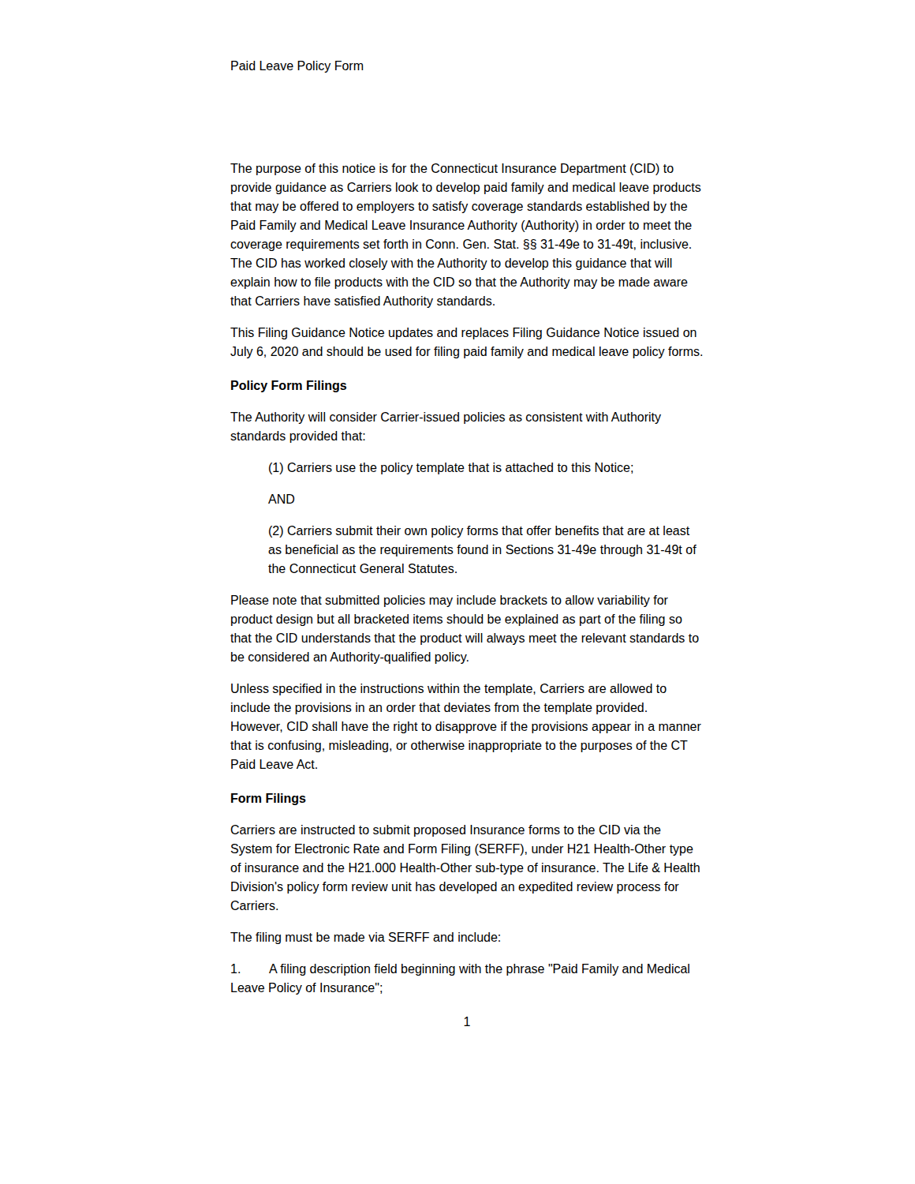Paid Leave Policy Form
The purpose of this notice is for the Connecticut Insurance Department (CID) to provide guidance as Carriers look to develop paid family and medical leave products that may be offered to employers to satisfy coverage standards established by the Paid Family and Medical Leave Insurance Authority (Authority) in order to meet the coverage requirements set forth in Conn. Gen. Stat. §§ 31-49e to 31-49t, inclusive. The CID has worked closely with the Authority to develop this guidance that will explain how to file products with the CID so that the Authority may be made aware that Carriers have satisfied Authority standards.
This Filing Guidance Notice updates and replaces Filing Guidance Notice issued on July 6, 2020 and should be used for filing paid family and medical leave policy forms.
Policy Form Filings
The Authority will consider Carrier-issued policies as consistent with Authority standards provided that:
(1) Carriers use the policy template that is attached to this Notice;
AND
(2) Carriers submit their own policy forms that offer benefits that are at least as beneficial as the requirements found in Sections 31-49e through 31-49t of the Connecticut General Statutes.
Please note that submitted policies may include brackets to allow variability for product design but all bracketed items should be explained as part of the filing so that the CID understands that the product will always meet the relevant standards to be considered an Authority-qualified policy.
Unless specified in the instructions within the template, Carriers are allowed to include the provisions in an order that deviates from the template provided. However, CID shall have the right to disapprove if the provisions appear in a manner that is confusing, misleading, or otherwise inappropriate to the purposes of the CT Paid Leave Act.
Form Filings
Carriers are instructed to submit proposed Insurance forms to the CID via the System for Electronic Rate and Form Filing (SERFF), under H21 Health-Other type of insurance and the H21.000 Health-Other sub-type of insurance. The Life & Health Division's policy form review unit has developed an expedited review process for Carriers.
The filing must be made via SERFF and include:
1. A filing description field beginning with the phrase "Paid Family and Medical Leave Policy of Insurance";
1